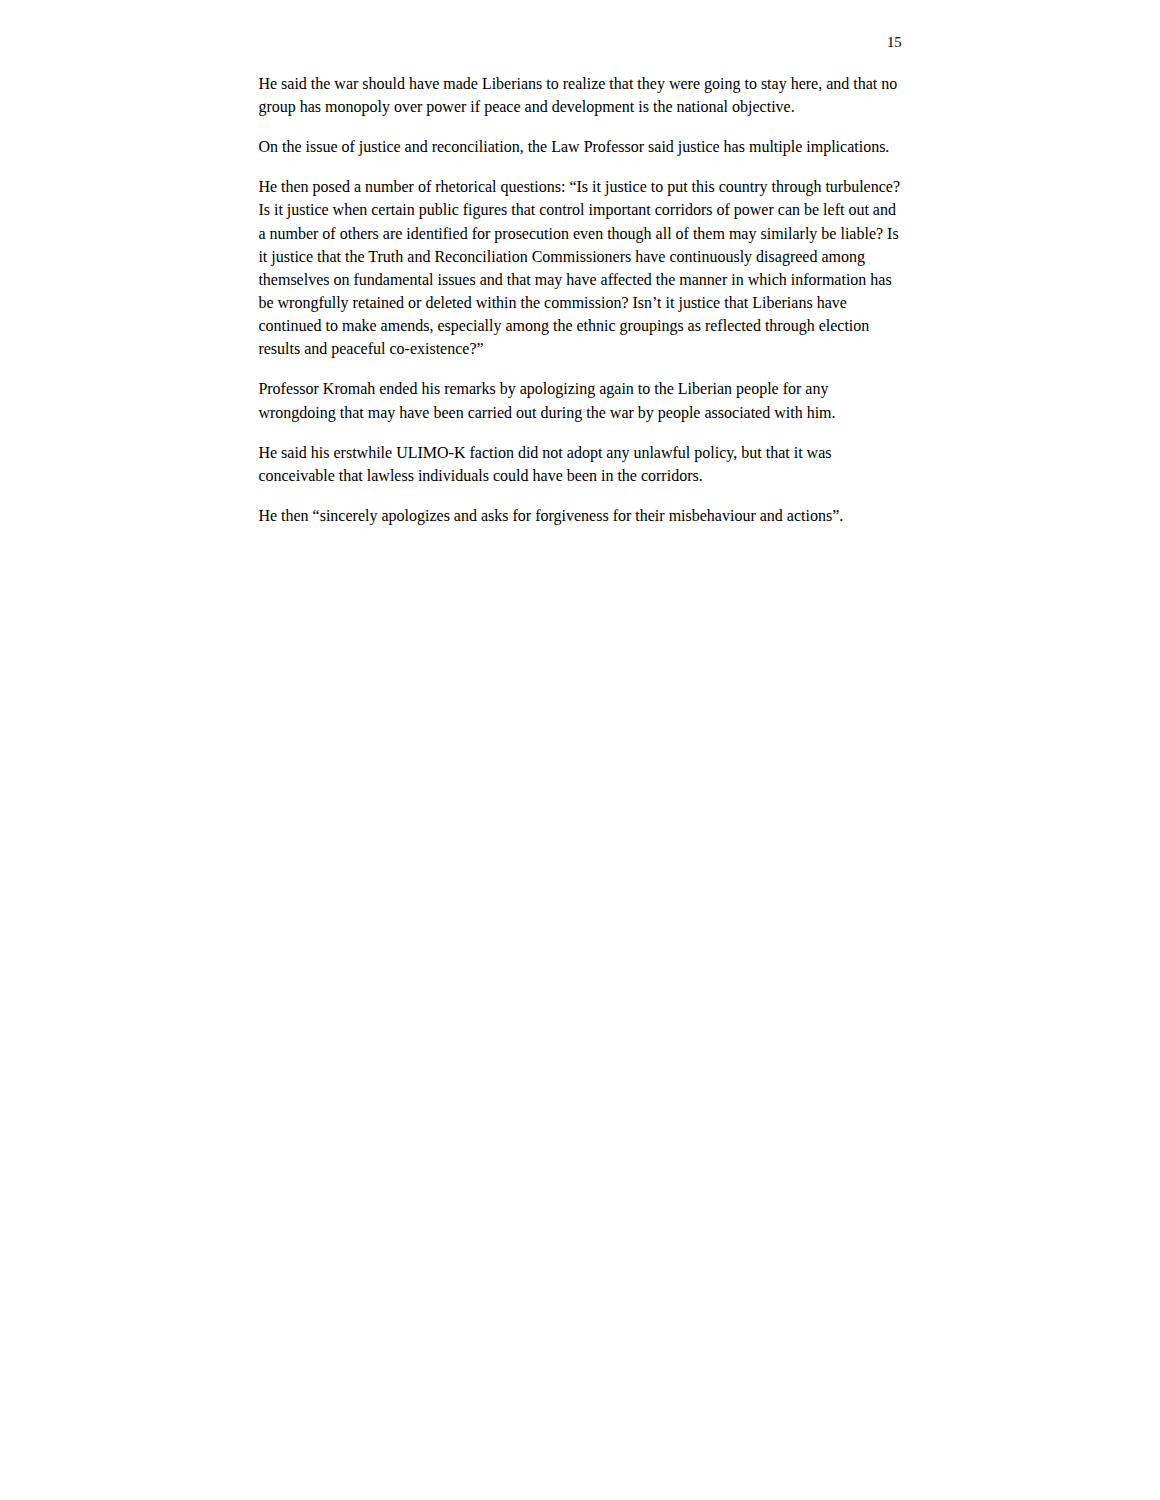15
He said the war should have made Liberians to realize that they were going to stay here, and that no group has monopoly over power if peace and development is the national objective.
On the issue of justice and reconciliation, the Law Professor said justice has multiple implications.
He then posed a number of rhetorical questions: “Is it justice to put this country through turbulence? Is it justice when certain public figures that control important corridors of power can be left out and a number of others are identified for prosecution even though all of them may similarly be liable? Is it justice that the Truth and Reconciliation Commissioners have continuously disagreed among themselves on fundamental issues and that may have affected the manner in which information has be wrongfully retained or deleted within the commission? Isn’t it justice that Liberians have continued to make amends, especially among the ethnic groupings as reflected through election results and peaceful co-existence?”
Professor Kromah ended his remarks by apologizing again to the Liberian people for any wrongdoing that may have been carried out during the war by people associated with him.
He said his erstwhile ULIMO-K faction did not adopt any unlawful policy, but that it was conceivable that lawless individuals could have been in the corridors.
He then “sincerely apologizes and asks for forgiveness for their misbehaviour and actions”.